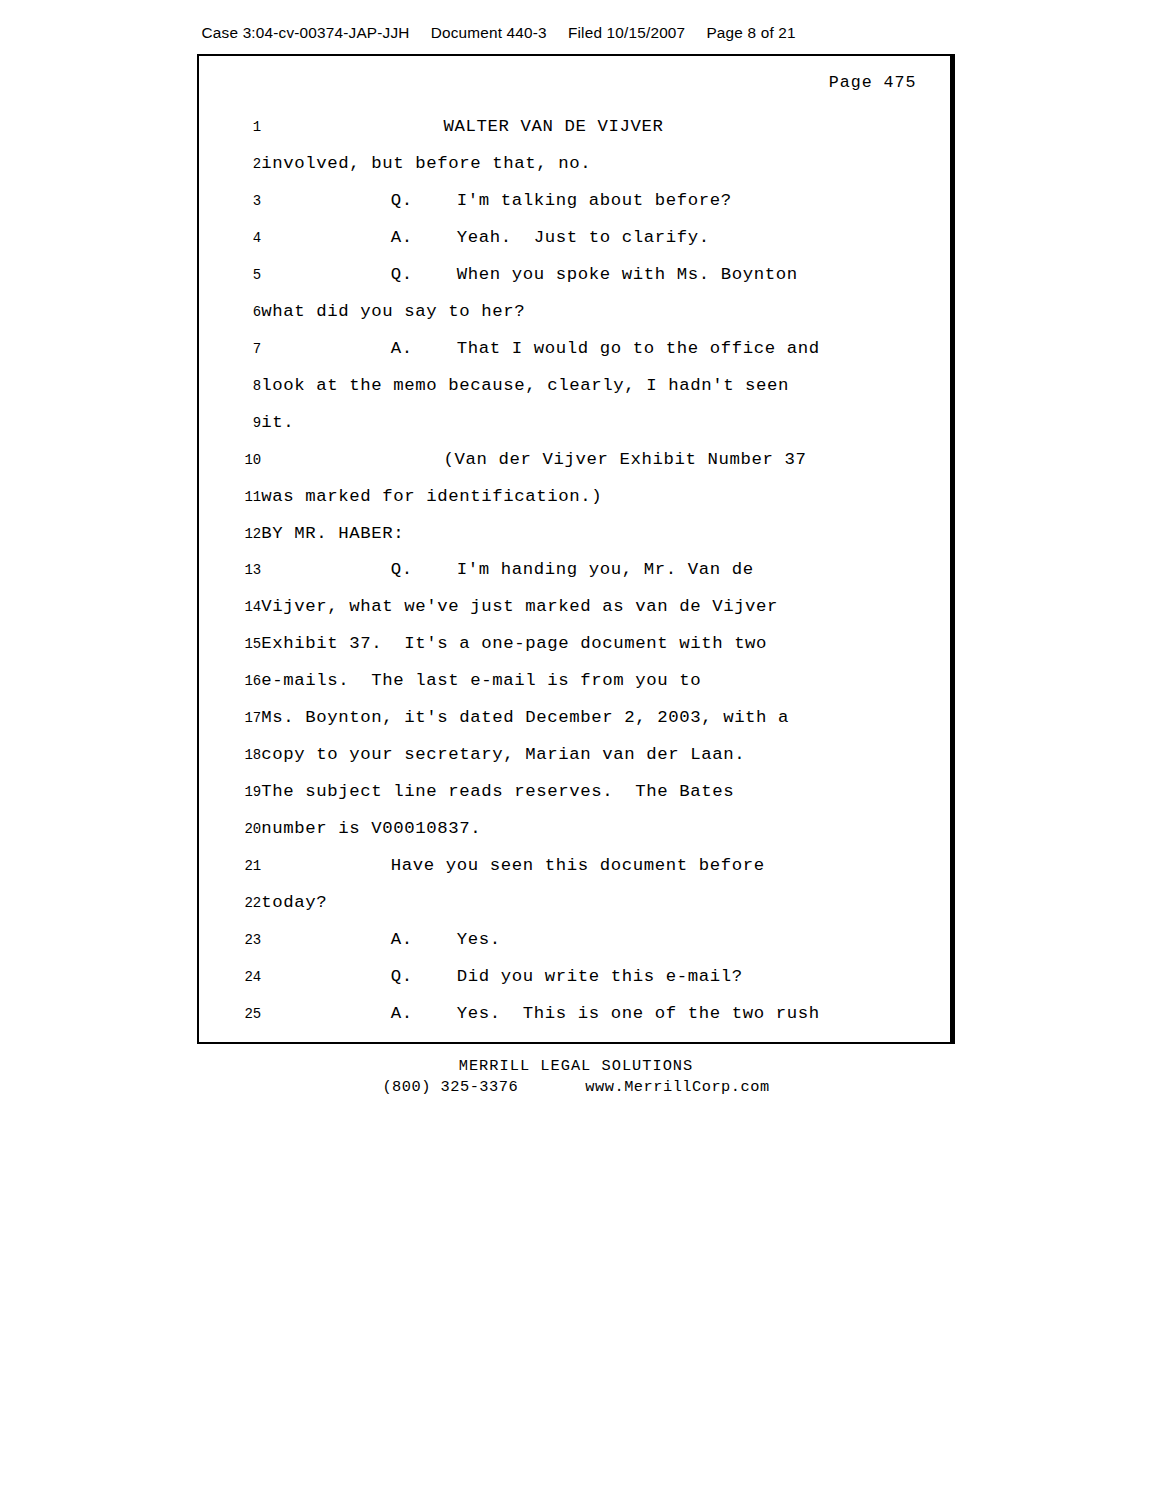Case 3:04-cv-00374-JAP-JJH Document 440-3 Filed 10/15/2007 Page 8 of 21
Page 475
| 1 | WALTER VAN DE VIJVER |
| 2 | involved, but before that, no. |
| 3 | Q. I'm talking about before? |
| 4 | A. Yeah. Just to clarify. |
| 5 | Q. When you spoke with Ms. Boynton |
| 6 | what did you say to her? |
| 7 | A. That I would go to the office and |
| 8 | look at the memo because, clearly, I hadn't seen |
| 9 | it. |
| 10 | (Van der Vijver Exhibit Number 37 |
| 11 | was marked for identification.) |
| 12 | BY MR. HABER: |
| 13 | Q. I'm handing you, Mr. Van de |
| 14 | Vijver, what we've just marked as van de Vijver |
| 15 | Exhibit 37. It's a one-page document with two |
| 16 | e-mails. The last e-mail is from you to |
| 17 | Ms. Boynton, it's dated December 2, 2003, with a |
| 18 | copy to your secretary, Marian van der Laan. |
| 19 | The subject line reads reserves. The Bates |
| 20 | number is V00010837. |
| 21 | Have you seen this document before |
| 22 | today? |
| 23 | A. Yes. |
| 24 | Q. Did you write this e-mail? |
| 25 | A. Yes. This is one of the two rush |
MERRILL LEGAL SOLUTIONS
(800) 325-3376 www.MerrillCorp.com